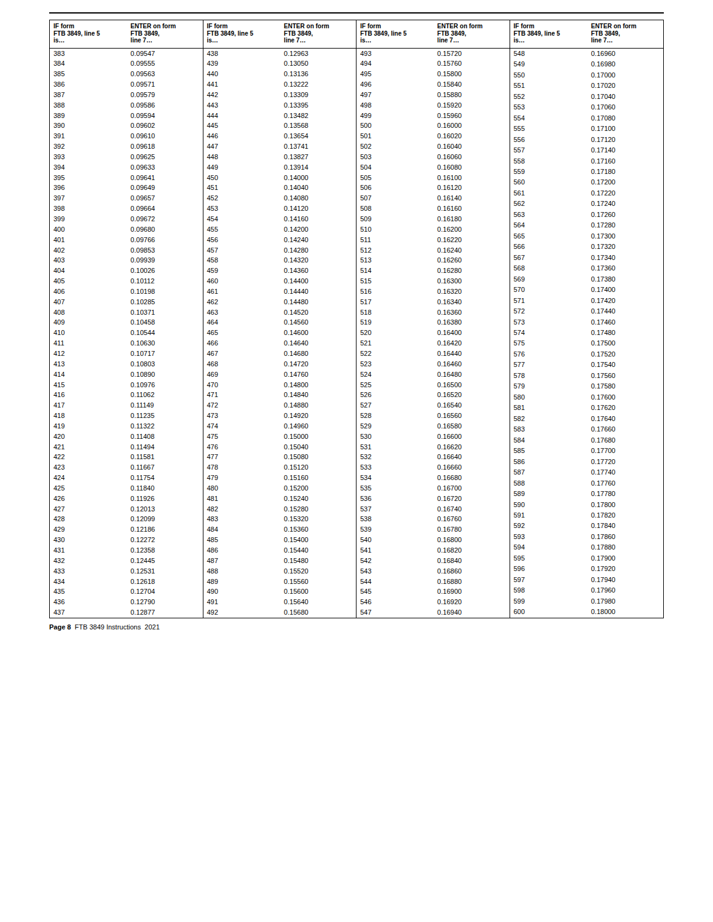| IF form FTB 3849, line 5 is… | ENTER on form FTB 3849, line 7… |
| --- | --- |
| 383 | 0.09547 |
| 384 | 0.09555 |
| 385 | 0.09563 |
| 386 | 0.09571 |
| 387 | 0.09579 |
| 388 | 0.09586 |
| 389 | 0.09594 |
| 390 | 0.09602 |
| 391 | 0.09610 |
| 392 | 0.09618 |
| 393 | 0.09625 |
| 394 | 0.09633 |
| 395 | 0.09641 |
| 396 | 0.09649 |
| 397 | 0.09657 |
| 398 | 0.09664 |
| 399 | 0.09672 |
| 400 | 0.09680 |
| 401 | 0.09766 |
| 402 | 0.09853 |
| 403 | 0.09939 |
| 404 | 0.10026 |
| 405 | 0.10112 |
| 406 | 0.10198 |
| 407 | 0.10285 |
| 408 | 0.10371 |
| 409 | 0.10458 |
| 410 | 0.10544 |
| 411 | 0.10630 |
| 412 | 0.10717 |
| 413 | 0.10803 |
| 414 | 0.10890 |
| 415 | 0.10976 |
| 416 | 0.11062 |
| 417 | 0.11149 |
| 418 | 0.11235 |
| 419 | 0.11322 |
| 420 | 0.11408 |
| 421 | 0.11494 |
| 422 | 0.11581 |
| 423 | 0.11667 |
| 424 | 0.11754 |
| 425 | 0.11840 |
| 426 | 0.11926 |
| 427 | 0.12013 |
| 428 | 0.12099 |
| 429 | 0.12186 |
| 430 | 0.12272 |
| 431 | 0.12358 |
| 432 | 0.12445 |
| 433 | 0.12531 |
| 434 | 0.12618 |
| 435 | 0.12704 |
| 436 | 0.12790 |
| 437 | 0.12877 |
| IF form FTB 3849, line 5 is… | ENTER on form FTB 3849, line 7… |
| --- | --- |
| 438 | 0.12963 |
| 439 | 0.13050 |
| 440 | 0.13136 |
| 441 | 0.13222 |
| 442 | 0.13309 |
| 443 | 0.13395 |
| 444 | 0.13482 |
| 445 | 0.13568 |
| 446 | 0.13654 |
| 447 | 0.13741 |
| 448 | 0.13827 |
| 449 | 0.13914 |
| 450 | 0.14000 |
| 451 | 0.14040 |
| 452 | 0.14080 |
| 453 | 0.14120 |
| 454 | 0.14160 |
| 455 | 0.14200 |
| 456 | 0.14240 |
| 457 | 0.14280 |
| 458 | 0.14320 |
| 459 | 0.14360 |
| 460 | 0.14400 |
| 461 | 0.14440 |
| 462 | 0.14480 |
| 463 | 0.14520 |
| 464 | 0.14560 |
| 465 | 0.14600 |
| 466 | 0.14640 |
| 467 | 0.14680 |
| 468 | 0.14720 |
| 469 | 0.14760 |
| 470 | 0.14800 |
| 471 | 0.14840 |
| 472 | 0.14880 |
| 473 | 0.14920 |
| 474 | 0.14960 |
| 475 | 0.15000 |
| 476 | 0.15040 |
| 477 | 0.15080 |
| 478 | 0.15120 |
| 479 | 0.15160 |
| 480 | 0.15200 |
| 481 | 0.15240 |
| 482 | 0.15280 |
| 483 | 0.15320 |
| 484 | 0.15360 |
| 485 | 0.15400 |
| 486 | 0.15440 |
| 487 | 0.15480 |
| 488 | 0.15520 |
| 489 | 0.15560 |
| 490 | 0.15600 |
| 491 | 0.15640 |
| 492 | 0.15680 |
| IF form FTB 3849, line 5 is… | ENTER on form FTB 3849, line 7… |
| --- | --- |
| 493 | 0.15720 |
| 494 | 0.15760 |
| 495 | 0.15800 |
| 496 | 0.15840 |
| 497 | 0.15880 |
| 498 | 0.15920 |
| 499 | 0.15960 |
| 500 | 0.16000 |
| 501 | 0.16020 |
| 502 | 0.16040 |
| 503 | 0.16060 |
| 504 | 0.16080 |
| 505 | 0.16100 |
| 506 | 0.16120 |
| 507 | 0.16140 |
| 508 | 0.16160 |
| 509 | 0.16180 |
| 510 | 0.16200 |
| 511 | 0.16220 |
| 512 | 0.16240 |
| 513 | 0.16260 |
| 514 | 0.16280 |
| 515 | 0.16300 |
| 516 | 0.16320 |
| 517 | 0.16340 |
| 518 | 0.16360 |
| 519 | 0.16380 |
| 520 | 0.16400 |
| 521 | 0.16420 |
| 522 | 0.16440 |
| 523 | 0.16460 |
| 524 | 0.16480 |
| 525 | 0.16500 |
| 526 | 0.16520 |
| 527 | 0.16540 |
| 528 | 0.16560 |
| 529 | 0.16580 |
| 530 | 0.16600 |
| 531 | 0.16620 |
| 532 | 0.16640 |
| 533 | 0.16660 |
| 534 | 0.16680 |
| 535 | 0.16700 |
| 536 | 0.16720 |
| 537 | 0.16740 |
| 538 | 0.16760 |
| 539 | 0.16780 |
| 540 | 0.16800 |
| 541 | 0.16820 |
| 542 | 0.16840 |
| 543 | 0.16860 |
| 544 | 0.16880 |
| 545 | 0.16900 |
| 546 | 0.16920 |
| 547 | 0.16940 |
| IF form FTB 3849, line 5 is… | ENTER on form FTB 3849, line 7… |
| --- | --- |
| 548 | 0.16960 |
| 549 | 0.16980 |
| 550 | 0.17000 |
| 551 | 0.17020 |
| 552 | 0.17040 |
| 553 | 0.17060 |
| 554 | 0.17080 |
| 555 | 0.17100 |
| 556 | 0.17120 |
| 557 | 0.17140 |
| 558 | 0.17160 |
| 559 | 0.17180 |
| 560 | 0.17200 |
| 561 | 0.17220 |
| 562 | 0.17240 |
| 563 | 0.17260 |
| 564 | 0.17280 |
| 565 | 0.17300 |
| 566 | 0.17320 |
| 567 | 0.17340 |
| 568 | 0.17360 |
| 569 | 0.17380 |
| 570 | 0.17400 |
| 571 | 0.17420 |
| 572 | 0.17440 |
| 573 | 0.17460 |
| 574 | 0.17480 |
| 575 | 0.17500 |
| 576 | 0.17520 |
| 577 | 0.17540 |
| 578 | 0.17560 |
| 579 | 0.17580 |
| 580 | 0.17600 |
| 581 | 0.17620 |
| 582 | 0.17640 |
| 583 | 0.17660 |
| 584 | 0.17680 |
| 585 | 0.17700 |
| 586 | 0.17720 |
| 587 | 0.17740 |
| 588 | 0.17760 |
| 589 | 0.17780 |
| 590 | 0.17800 |
| 591 | 0.17820 |
| 592 | 0.17840 |
| 593 | 0.17860 |
| 594 | 0.17880 |
| 595 | 0.17900 |
| 596 | 0.17920 |
| 597 | 0.17940 |
| 598 | 0.17960 |
| 599 | 0.17980 |
| 600 | 0.18000 |
Page 8 FTB 3849 Instructions 2021